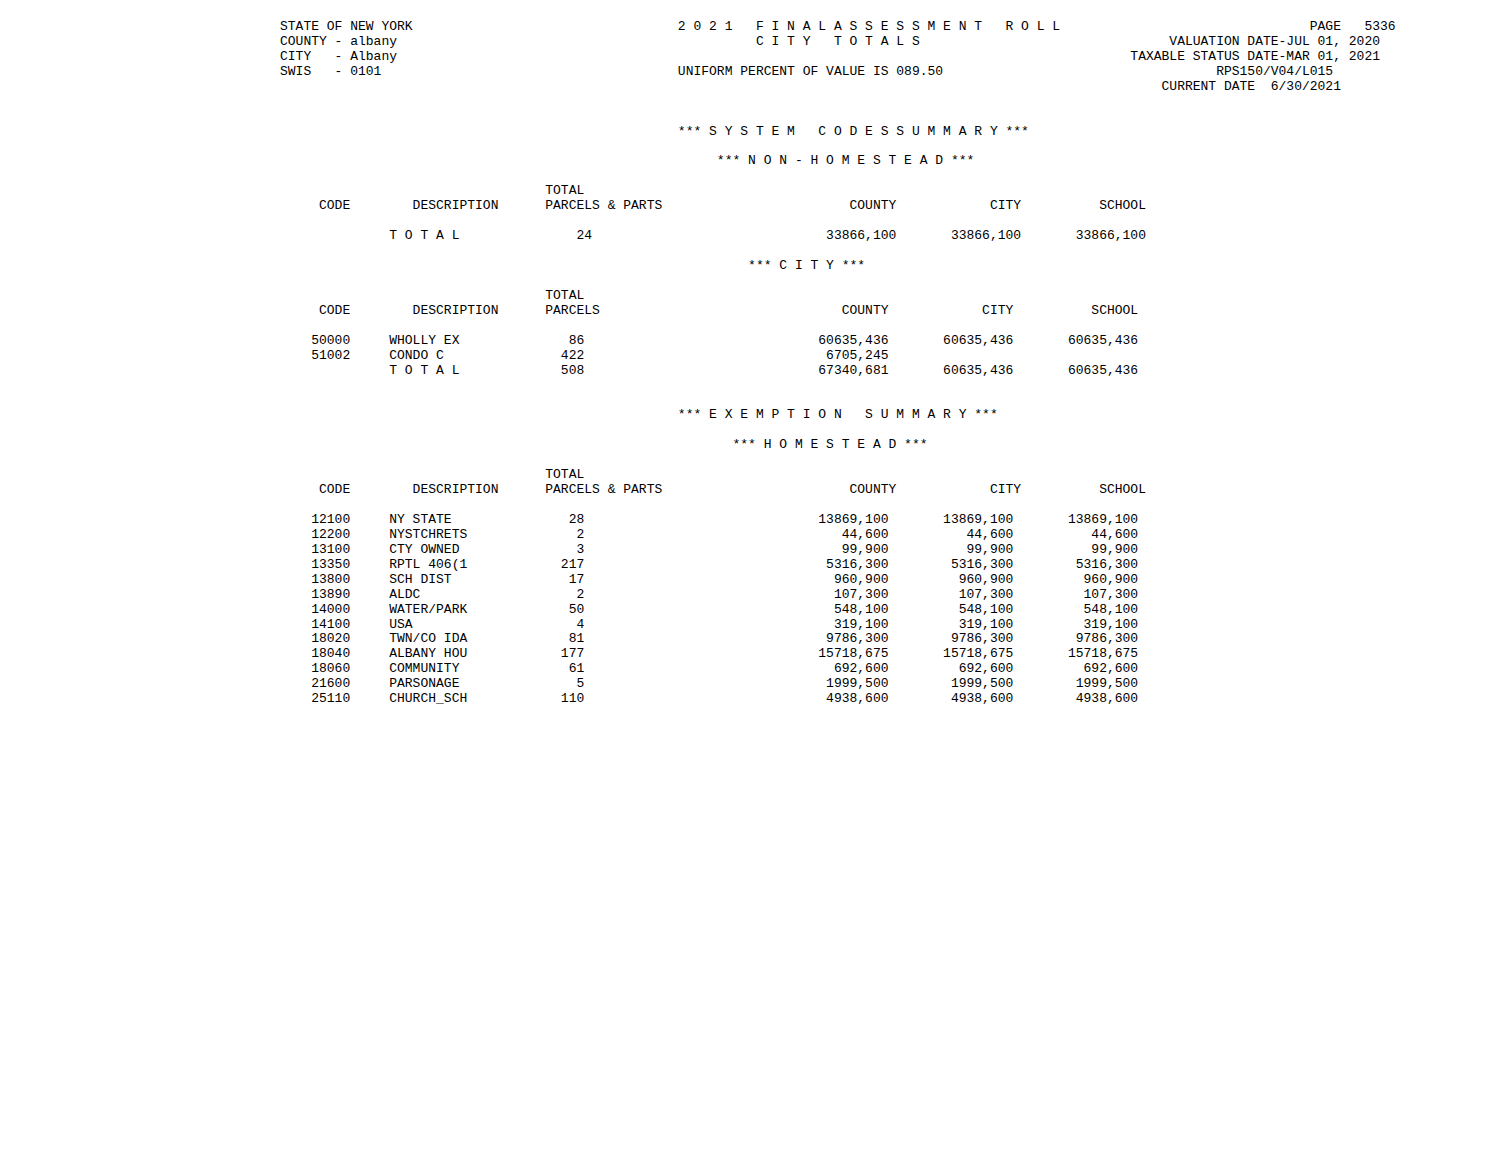STATE OF NEW YORK                                  2 0 2 1   F I N A L A S S E S S M E N T   R O L L                                PAGE   5336
COUNTY - albany                                              C I T Y   T O T A L S                                VALUATION DATE-JUL 01, 2020
CITY   - Albany                                                                                              TAXABLE STATUS DATE-MAR 01, 2021
SWIS   - 0101                                      UNIFORM PERCENT OF VALUE IS 089.50                                   RPS150/V04/L015
                                                                                                                 CURRENT DATE  6/30/2021
                                                   *** S Y S T E M   C O D E S S U M M A R Y ***

                                                        *** N O N - H O M E S T E A D ***

                                  TOTAL
     CODE        DESCRIPTION      PARCELS & PARTS                        COUNTY            CITY          SCHOOL

              T O T A L               24                              33866,100       33866,100       33866,100

                                                            *** C I T Y ***

                                  TOTAL
     CODE        DESCRIPTION      PARCELS                               COUNTY            CITY          SCHOOL

    50000     WHOLLY EX              86                              60635,436       60635,436       60635,436
    51002     CONDO C               422                               6705,245
              T O T A L             508                              67340,681       60635,436       60635,436
                                                   *** E X E M P T I O N   S U M M A R Y ***

                                                          *** H O M E S T E A D ***

                                  TOTAL
     CODE        DESCRIPTION      PARCELS & PARTS                        COUNTY            CITY          SCHOOL

    12100     NY STATE               28                              13869,100       13869,100       13869,100
    12200     NYSTCHRETS              2                                 44,600          44,600          44,600
    13100     CTY OWNED               3                                 99,900          99,900          99,900
    13350     RPTL 406(1            217                               5316,300        5316,300        5316,300
    13800     SCH DIST               17                                960,900         960,900         960,900
    13890     ALDC                    2                                107,300         107,300         107,300
    14000     WATER/PARK             50                                548,100         548,100         548,100
    14100     USA                     4                                319,100         319,100         319,100
    18020     TWN/CO IDA             81                               9786,300        9786,300        9786,300
    18040     ALBANY HOU            177                              15718,675       15718,675       15718,675
    18060     COMMUNITY              61                                692,600         692,600         692,600
    21600     PARSONAGE               5                               1999,500        1999,500        1999,500
    25110     CHURCH_SCH            110                               4938,600        4938,600        4938,600